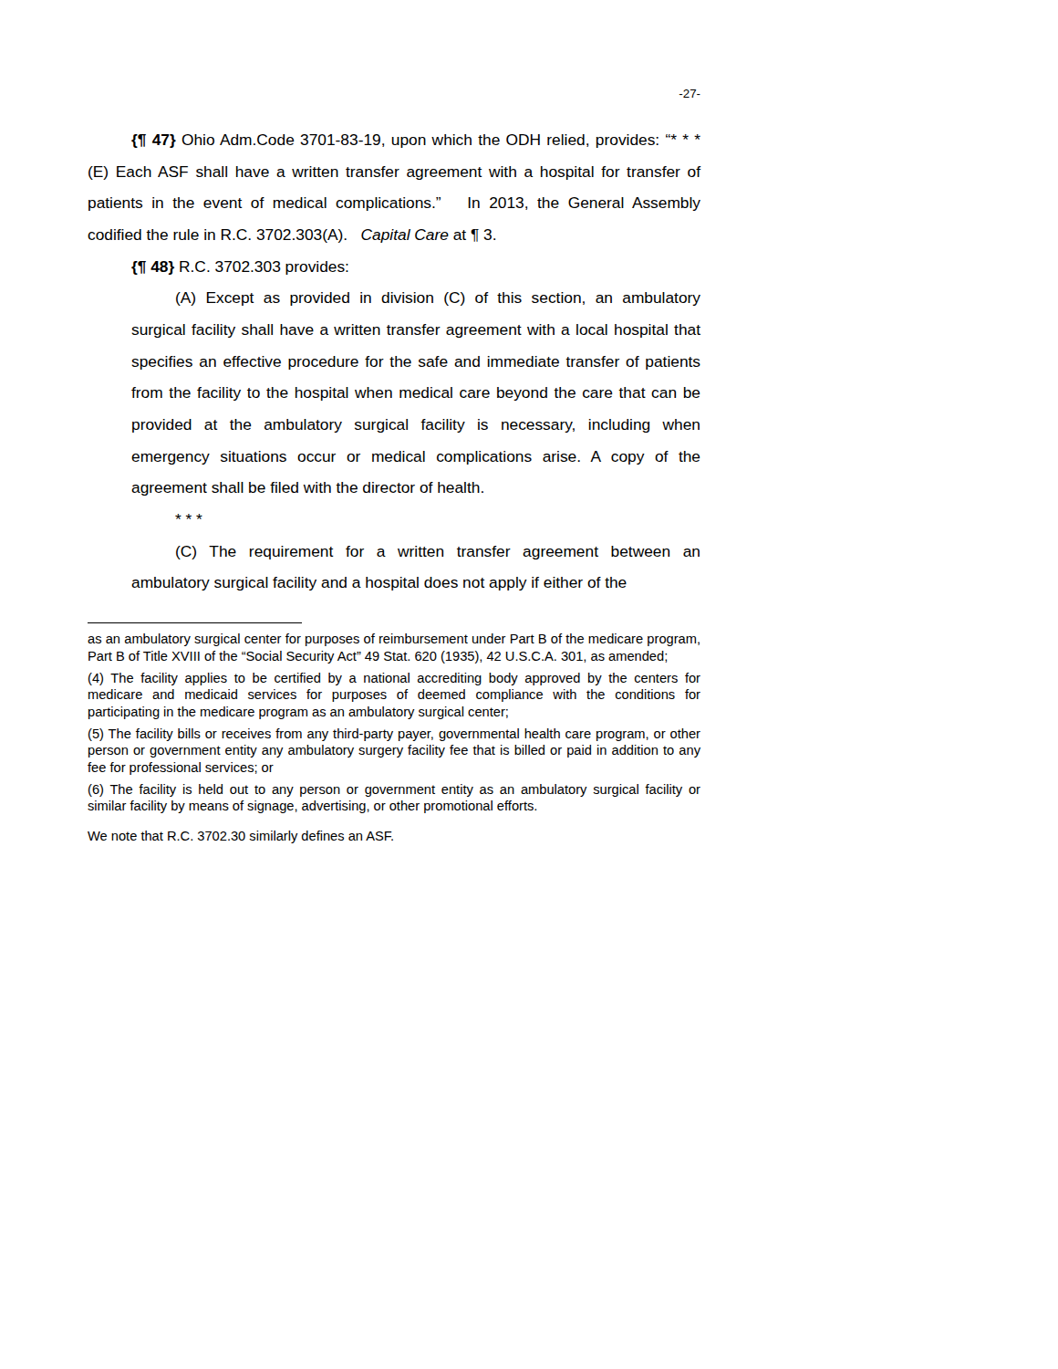-27-
{¶ 47} Ohio Adm.Code 3701-83-19, upon which the ODH relied, provides: “* * * (E) Each ASF shall have a written transfer agreement with a hospital for transfer of patients in the event of medical complications.” In 2013, the General Assembly codified the rule in R.C. 3702.303(A). Capital Care at ¶ 3.
{¶ 48} R.C. 3702.303 provides:
(A) Except as provided in division (C) of this section, an ambulatory surgical facility shall have a written transfer agreement with a local hospital that specifies an effective procedure for the safe and immediate transfer of patients from the facility to the hospital when medical care beyond the care that can be provided at the ambulatory surgical facility is necessary, including when emergency situations occur or medical complications arise. A copy of the agreement shall be filed with the director of health.
* * *
(C) The requirement for a written transfer agreement between an ambulatory surgical facility and a hospital does not apply if either of the
as an ambulatory surgical center for purposes of reimbursement under Part B of the medicare program, Part B of Title XVIII of the “Social Security Act” 49 Stat. 620 (1935), 42 U.S.C.A. 301, as amended;
(4) The facility applies to be certified by a national accrediting body approved by the centers for medicare and medicaid services for purposes of deemed compliance with the conditions for participating in the medicare program as an ambulatory surgical center;
(5) The facility bills or receives from any third-party payer, governmental health care program, or other person or government entity any ambulatory surgery facility fee that is billed or paid in addition to any fee for professional services; or
(6) The facility is held out to any person or government entity as an ambulatory surgical facility or similar facility by means of signage, advertising, or other promotional efforts.
We note that R.C. 3702.30 similarly defines an ASF.